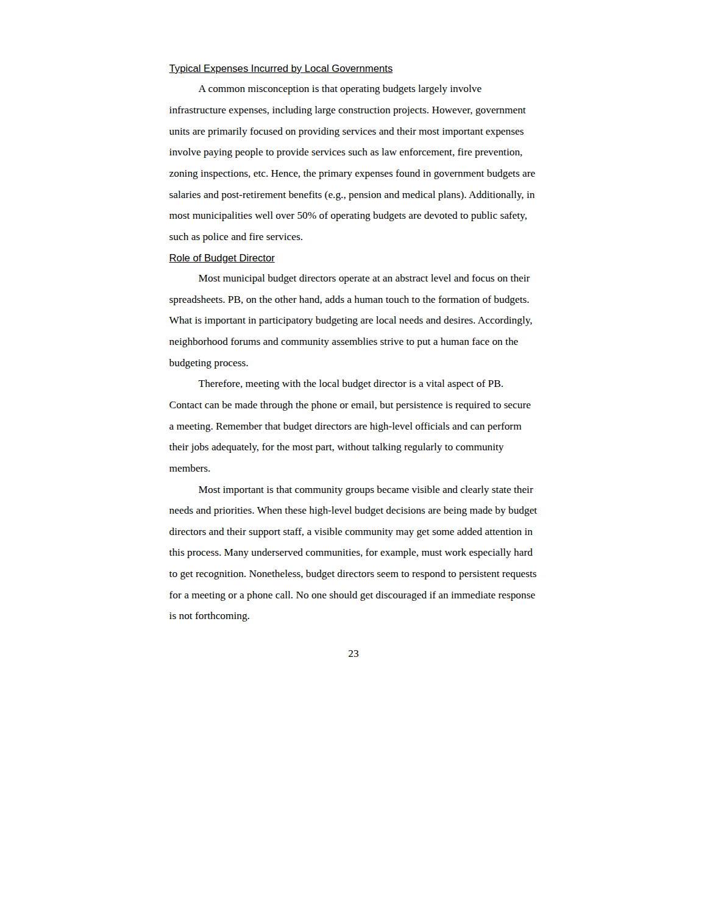Typical Expenses Incurred by Local Governments
A common misconception is that operating budgets largely involve infrastructure expenses, including large construction projects. However, government units are primarily focused on providing services and their most important expenses involve paying people to provide services such as law enforcement, fire prevention, zoning inspections, etc. Hence, the primary expenses found in government budgets are salaries and post-retirement benefits (e.g., pension and medical plans). Additionally, in most municipalities well over 50% of operating budgets are devoted to public safety, such as police and fire services.
Role of Budget Director
Most municipal budget directors operate at an abstract level and focus on their spreadsheets. PB, on the other hand, adds a human touch to the formation of budgets. What is important in participatory budgeting are local needs and desires. Accordingly, neighborhood forums and community assemblies strive to put a human face on the budgeting process.
Therefore, meeting with the local budget director is a vital aspect of PB. Contact can be made through the phone or email, but persistence is required to secure a meeting. Remember that budget directors are high-level officials and can perform their jobs adequately, for the most part, without talking regularly to community members.
Most important is that community groups became visible and clearly state their needs and priorities. When these high-level budget decisions are being made by budget directors and their support staff, a visible community may get some added attention in this process. Many underserved communities, for example, must work especially hard to get recognition. Nonetheless, budget directors seem to respond to persistent requests for a meeting or a phone call. No one should get discouraged if an immediate response is not forthcoming.
23